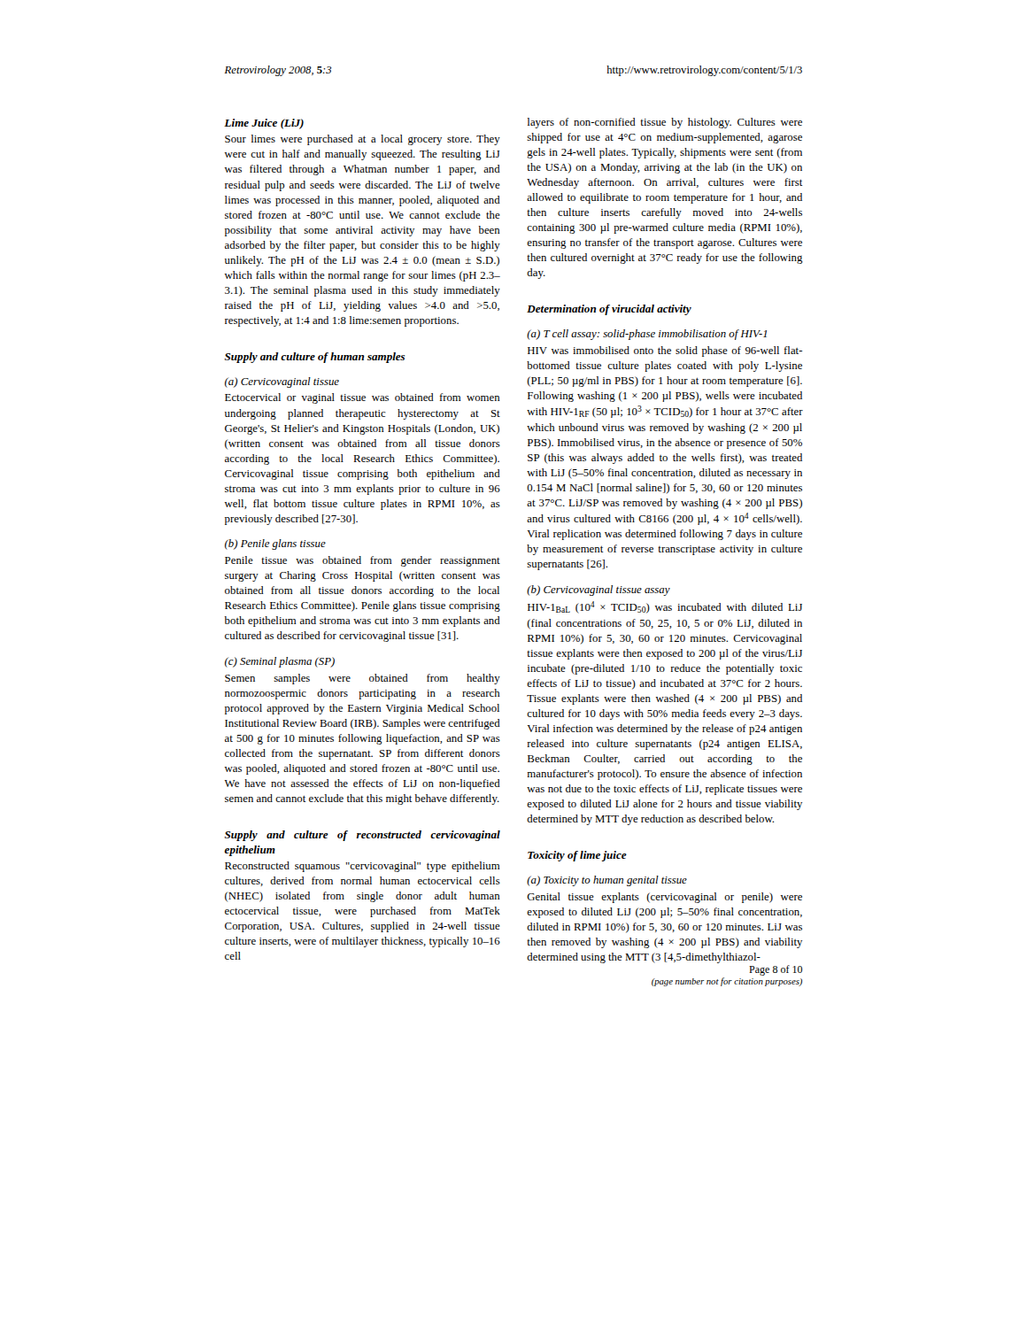Retrovirology 2008, 5:3
http://www.retrovirology.com/content/5/1/3
Lime Juice (LiJ)
Sour limes were purchased at a local grocery store. They were cut in half and manually squeezed. The resulting LiJ was filtered through a Whatman number 1 paper, and residual pulp and seeds were discarded. The LiJ of twelve limes was processed in this manner, pooled, aliquoted and stored frozen at -80°C until use. We cannot exclude the possibility that some antiviral activity may have been adsorbed by the filter paper, but consider this to be highly unlikely. The pH of the LiJ was 2.4 ± 0.0 (mean ± S.D.) which falls within the normal range for sour limes (pH 2.3–3.1). The seminal plasma used in this study immediately raised the pH of LiJ, yielding values >4.0 and >5.0, respectively, at 1:4 and 1:8 lime:semen proportions.
Supply and culture of human samples
(a) Cervicovaginal tissue
Ectocervical or vaginal tissue was obtained from women undergoing planned therapeutic hysterectomy at St George's, St Helier's and Kingston Hospitals (London, UK) (written consent was obtained from all tissue donors according to the local Research Ethics Committee). Cervicovaginal tissue comprising both epithelium and stroma was cut into 3 mm explants prior to culture in 96 well, flat bottom tissue culture plates in RPMI 10%, as previously described [27-30].
(b) Penile glans tissue
Penile tissue was obtained from gender reassignment surgery at Charing Cross Hospital (written consent was obtained from all tissue donors according to the local Research Ethics Committee). Penile glans tissue comprising both epithelium and stroma was cut into 3 mm explants and cultured as described for cervicovaginal tissue [31].
(c) Seminal plasma (SP)
Semen samples were obtained from healthy normozoospermic donors participating in a research protocol approved by the Eastern Virginia Medical School Institutional Review Board (IRB). Samples were centrifuged at 500 g for 10 minutes following liquefaction, and SP was collected from the supernatant. SP from different donors was pooled, aliquoted and stored frozen at -80°C until use. We have not assessed the effects of LiJ on non-liquefied semen and cannot exclude that this might behave differently.
Supply and culture of reconstructed cervicovaginal epithelium
Reconstructed squamous "cervicovaginal" type epithelium cultures, derived from normal human ectocervical cells (NHEC) isolated from single donor adult human ectocervical tissue, were purchased from MatTek Corporation, USA. Cultures, supplied in 24-well tissue culture inserts, were of multilayer thickness, typically 10–16 cell
layers of non-cornified tissue by histology. Cultures were shipped for use at 4°C on medium-supplemented, agarose gels in 24-well plates. Typically, shipments were sent (from the USA) on a Monday, arriving at the lab (in the UK) on Wednesday afternoon. On arrival, cultures were first allowed to equilibrate to room temperature for 1 hour, and then culture inserts carefully moved into 24-wells containing 300 µl pre-warmed culture media (RPMI 10%), ensuring no transfer of the transport agarose. Cultures were then cultured overnight at 37°C ready for use the following day.
Determination of virucidal activity
(a) T cell assay: solid-phase immobilisation of HIV-1
HIV was immobilised onto the solid phase of 96-well flat-bottomed tissue culture plates coated with poly L-lysine (PLL; 50 µg/ml in PBS) for 1 hour at room temperature [6]. Following washing (1 × 200 µl PBS), wells were incubated with HIV-1RF (50 µl; 103 × TCID50) for 1 hour at 37°C after which unbound virus was removed by washing (2 × 200 µl PBS). Immobilised virus, in the absence or presence of 50% SP (this was always added to the wells first), was treated with LiJ (5–50% final concentration, diluted as necessary in 0.154 M NaCl [normal saline]) for 5, 30, 60 or 120 minutes at 37°C. LiJ/SP was removed by washing (4 × 200 µl PBS) and virus cultured with C8166 (200 µl, 4 × 104 cells/well). Viral replication was determined following 7 days in culture by measurement of reverse transcriptase activity in culture supernatants [26].
(b) Cervicovaginal tissue assay
HIV-1BaL (104 × TCID50) was incubated with diluted LiJ (final concentrations of 50, 25, 10, 5 or 0% LiJ, diluted in RPMI 10%) for 5, 30, 60 or 120 minutes. Cervicovaginal tissue explants were then exposed to 200 µl of the virus/LiJ incubate (pre-diluted 1/10 to reduce the potentially toxic effects of LiJ to tissue) and incubated at 37°C for 2 hours. Tissue explants were then washed (4 × 200 µl PBS) and cultured for 10 days with 50% media feeds every 2–3 days. Viral infection was determined by the release of p24 antigen released into culture supernatants (p24 antigen ELISA, Beckman Coulter, carried out according to the manufacturer's protocol). To ensure the absence of infection was not due to the toxic effects of LiJ, replicate tissues were exposed to diluted LiJ alone for 2 hours and tissue viability determined by MTT dye reduction as described below.
Toxicity of lime juice
(a) Toxicity to human genital tissue
Genital tissue explants (cervicovaginal or penile) were exposed to diluted LiJ (200 µl; 5–50% final concentration, diluted in RPMI 10%) for 5, 30, 60 or 120 minutes. LiJ was then removed by washing (4 × 200 µl PBS) and viability determined using the MTT (3 [4,5-dimethylthiazol-
Page 8 of 10
(page number not for citation purposes)